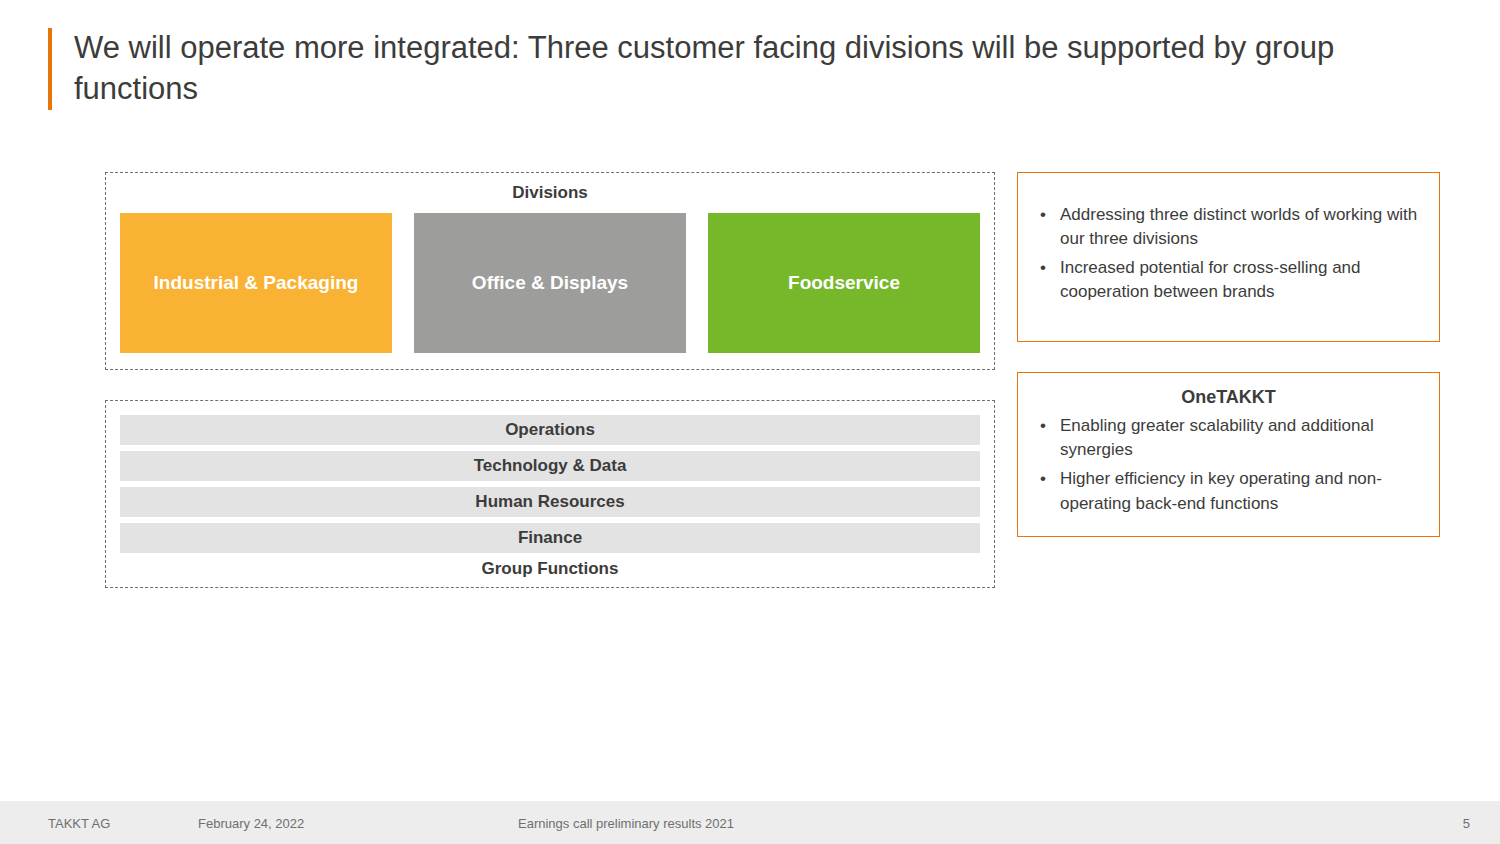We will operate more integrated: Three customer facing divisions will be supported by group functions
Divisions
Industrial & Packaging
Office & Displays
Foodservice
Operations
Technology & Data
Human Resources
Finance
Group Functions
Addressing three distinct worlds of working with our three divisions
Increased potential for cross-selling and cooperation between brands
OneTAKKT
Enabling greater scalability and additional synergies
Higher efficiency in key operating and non-operating back-end functions
TAKKT AG February 24, 2022 Earnings call preliminary results 2021 5